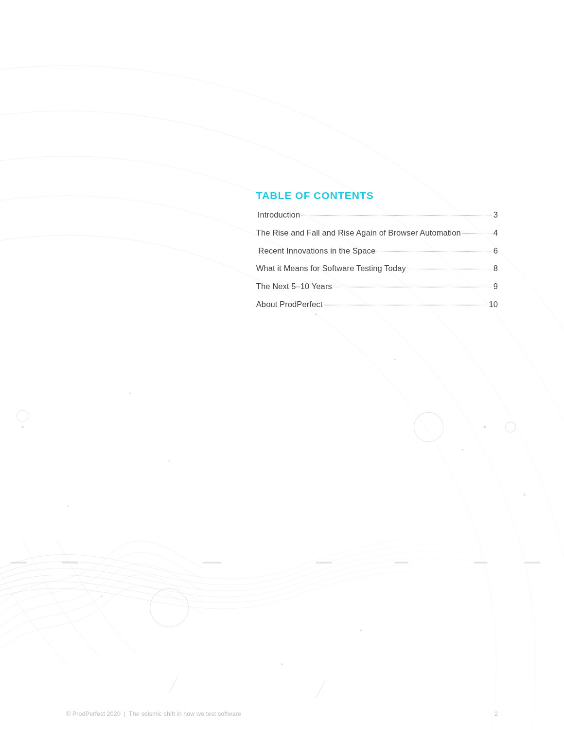Table of Contents
Introduction 3
The Rise and Fall and Rise Again of Browser Automation 4
Recent Innovations in the Space 6
What it Means for Software Testing Today 8
The Next 5–10 Years 9
About ProdPerfect 10
© ProdPerfect 2020|The seismic shift in how we test software
2